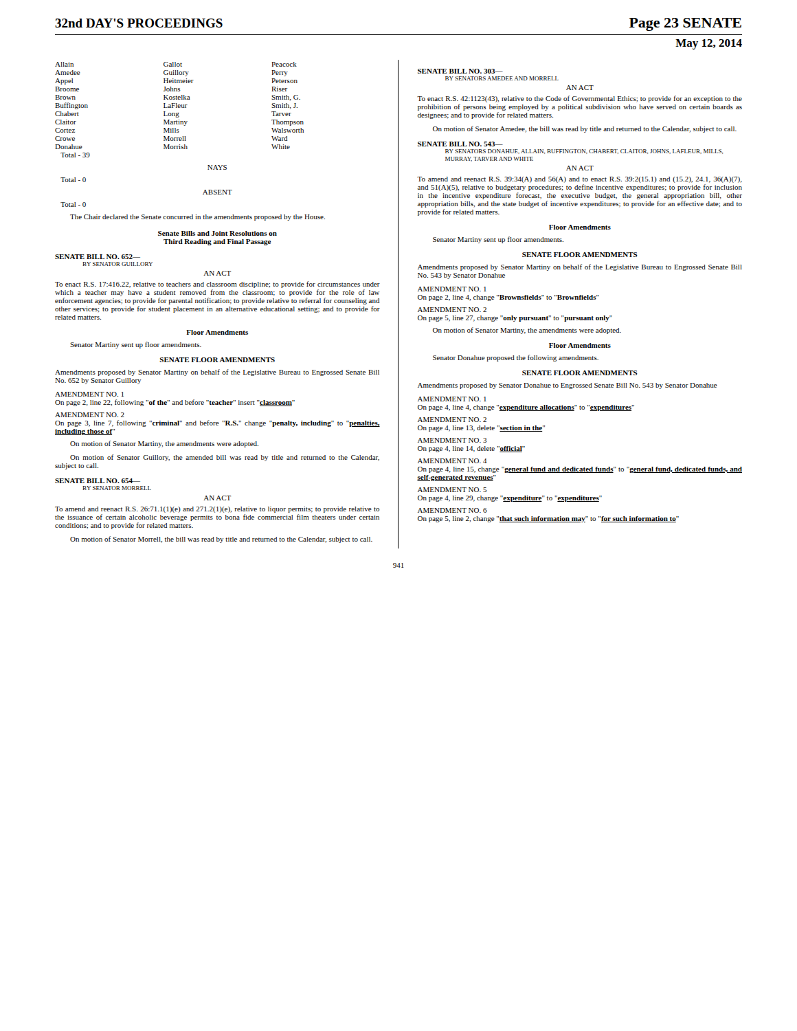32nd DAY'S PROCEEDINGS
Page 23 SENATE
May 12, 2014
| Allain | Gallot | Peacock |
| Amedee | Guillory | Perry |
| Appel | Heitmeier | Peterson |
| Broome | Johns | Riser |
| Brown | Kostelka | Smith, G. |
| Buffington | LaFleur | Smith, J. |
| Chabert | Long | Tarver |
| Claitor | Martiny | Thompson |
| Cortez | Mills | Walsworth |
| Crowe | Morrell | Ward |
| Donahue | Morrish | White |
| Total - 39 | | |
NAYS
Total - 0
ABSENT
Total - 0
The Chair declared the Senate concurred in the amendments proposed by the House.
Senate Bills and Joint Resolutions on
Third Reading and Final Passage
SENATE BILL NO. 652—
BY SENATOR GUILLORY
AN ACT
To enact R.S. 17:416.22, relative to teachers and classroom discipline; to provide for circumstances under which a teacher may have a student removed from the classroom; to provide for the role of law enforcement agencies; to provide for parental notification; to provide relative to referral for counseling and other services; to provide for student placement in an alternative educational setting; and to provide for related matters.
Floor Amendments
Senator Martiny sent up floor amendments.
SENATE FLOOR AMENDMENTS
Amendments proposed by Senator Martiny on behalf of the Legislative Bureau to Engrossed Senate Bill No. 652 by Senator Guillory
AMENDMENT NO. 1
On page 2, line 22, following "of the" and before "teacher" insert "classroom"
AMENDMENT NO. 2
On page 3, line 7, following "criminal" and before "R.S." change "penalty, including" to "penalties, including those of"
On motion of Senator Martiny, the amendments were adopted.
On motion of Senator Guillory, the amended bill was read by title and returned to the Calendar, subject to call.
SENATE BILL NO. 654—
BY SENATOR MORRELL
AN ACT
To amend and reenact R.S. 26:71.1(1)(e) and 271.2(1)(e), relative to liquor permits; to provide relative to the issuance of certain alcoholic beverage permits to bona fide commercial film theaters under certain conditions; and to provide for related matters.
On motion of Senator Morrell, the bill was read by title and returned to the Calendar, subject to call.
SENATE BILL NO. 303—
BY SENATORS AMEDEE AND MORRELL
AN ACT
To enact R.S. 42:1123(43), relative to the Code of Governmental Ethics; to provide for an exception to the prohibition of persons being employed by a political subdivision who have served on certain boards as designees; and to provide for related matters.
On motion of Senator Amedee, the bill was read by title and returned to the Calendar, subject to call.
SENATE BILL NO. 543—
BY SENATORS DONAHUE, ALLAIN, BUFFINGTON, CHABERT, CLAITOR, JOHNS, LAFLEUR, MILLS, MURRAY, TARVER AND WHITE
AN ACT
To amend and reenact R.S. 39:34(A) and 56(A) and to enact R.S. 39:2(15.1) and (15.2), 24.1, 36(A)(7), and 51(A)(5), relative to budgetary procedures; to define incentive expenditures; to provide for inclusion in the incentive expenditure forecast, the executive budget, the general appropriation bill, other appropriation bills, and the state budget of incentive expenditures; to provide for an effective date; and to provide for related matters.
Floor Amendments
Senator Martiny sent up floor amendments.
SENATE FLOOR AMENDMENTS
Amendments proposed by Senator Martiny on behalf of the Legislative Bureau to Engrossed Senate Bill No. 543 by Senator Donahue
AMENDMENT NO. 1
On page 2, line 4, change "Brownsfields" to "Brownfields"
AMENDMENT NO. 2
On page 5, line 27, change "only pursuant" to "pursuant only"
On motion of Senator Martiny, the amendments were adopted.
Floor Amendments
Senator Donahue proposed the following amendments.
SENATE FLOOR AMENDMENTS
Amendments proposed by Senator Donahue to Engrossed Senate Bill No. 543 by Senator Donahue
AMENDMENT NO. 1
On page 4, line 4, change "expenditure allocations" to "expenditures"
AMENDMENT NO. 2
On page 4, line 13, delete "section in the"
AMENDMENT NO. 3
On page 4, line 14, delete "official"
AMENDMENT NO. 4
On page 4, line 15, change "general fund and dedicated funds" to "general fund, dedicated funds, and self-generated revenues"
AMENDMENT NO. 5
On page 4, line 29, change "expenditure" to "expenditures"
AMENDMENT NO. 6
On page 5, line 2, change "that such information may" to "for such information to"
941